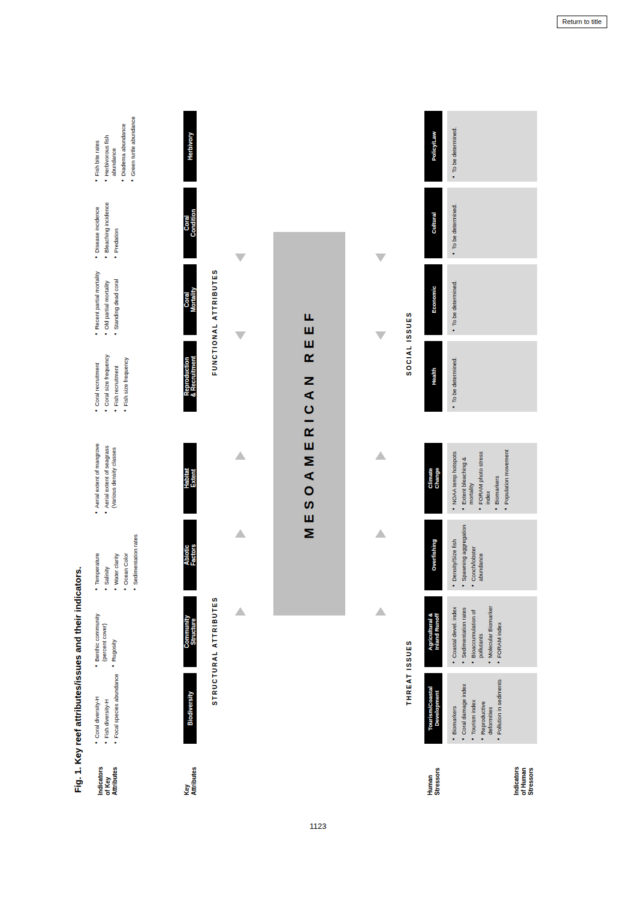Return to title
Fig. 1. Key reef attributes/issues and their indicators.
Indicators
of Key
Attributes
Key
Attributes
Coral diversity-H
Fish diversity-H
Focal species abundance
Benthic community (percent cover)
Rugosity
Temperature
Salinity
Water clarity
Ocean Color
Sedimentation rates
Aerial extent of mangrove
Aerial extent of seagrass (Various density classes
Coral recruitment
Coral size frequency
Fish recruitment
Fish size frequency
Recent partial mortality
Old partial mortality
Standing dead coral
Disease incidence
Bleaching incidence
Predation
Fish bite rates
Herbivorous fish abundance
Diadema abundance
Green turtle abundance
Biodiversity
Community
Structure
Abiotic
Factors
Habitat
Extent
Reproduction
& Recruitment
Coral
Mortality
Coral
Condition
Herbivory
STRUCTURAL ATTRIBUTES
FUNCTIONAL ATTRIBUTES
MESOAMERICAN REEF
THREAT ISSUES
SOCIAL ISSUES
Human
Stressors
Indicators
of Human
Stressors
Tourism/Coastal
Development
Agricultural &
Inland Runoff
Overfishing
Climate
Change
Health
Economic
Cultural
Policy/Law
Biomarkers
Coral damage index
Tourism index
Reproductive deformities
Pollution in sediments
Coastal devel. index
Sedimentation rates
Bioaccumulation of pollutants
Molecular Biomarker
FORAM index
Density/Size fish
Spawning aggregation
Conch/lobster abundance
NOAA temp hotspots
Extent bleaching & mortality
FORAM photo stress index
Biomarkers
Population movement
To be determined.
To be determined.
To be determined.
To be determined.
1123